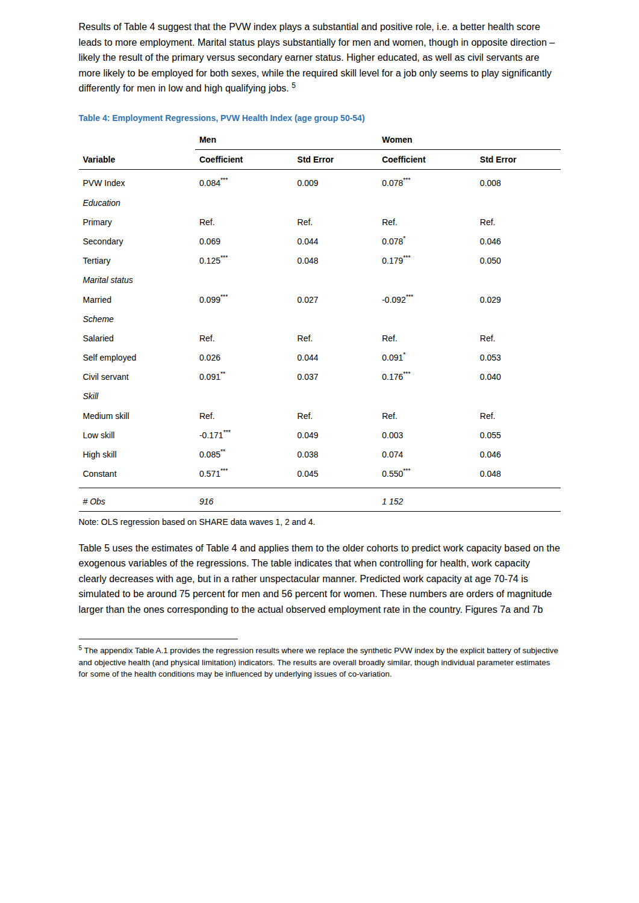Results of Table 4 suggest that the PVW index plays a substantial and positive role, i.e. a better health score leads to more employment. Marital status plays substantially for men and women, though in opposite direction – likely the result of the primary versus secondary earner status. Higher educated, as well as civil servants are more likely to be employed for both sexes, while the required skill level for a job only seems to play significantly differently for men in low and high qualifying jobs. 5
Table 4: Employment Regressions, PVW Health Index (age group 50-54)
| | Men | Women |
| --- | --- | --- |
| Variable | Coefficient | Std Error | Coefficient | Std Error |
| PVW Index | 0.084 *** | 0.009 | 0.078 *** | 0.008 |
| Education | | | | |
| Primary | Ref. | Ref. | Ref. | Ref. |
| Secondary | 0.069 | 0.044 | 0.078 * | 0.046 |
| Tertiary | 0.125 *** | 0.048 | 0.179 *** | 0.050 |
| Marital status | | | | |
| Married | 0.099 *** | 0.027 | -0.092 *** | 0.029 |
| Scheme | | | | |
| Salaried | Ref. | Ref. | Ref. | Ref. |
| Self employed | 0.026 | 0.044 | 0.091 * | 0.053 |
| Civil servant | 0.091 ** | 0.037 | 0.176 *** | 0.040 |
| Skill | | | | |
| Medium skill | Ref. | Ref. | Ref. | Ref. |
| Low skill | -0.171 *** | 0.049 | 0.003 | 0.055 |
| High skill | 0.085 ** | 0.038 | 0.074 | 0.046 |
| Constant | 0.571 *** | 0.045 | 0.550 *** | 0.048 |
| # Obs | 916 | | 1 152 | |
Note: OLS regression based on SHARE data waves 1, 2 and 4.
Table 5 uses the estimates of Table 4 and applies them to the older cohorts to predict work capacity based on the exogenous variables of the regressions. The table indicates that when controlling for health, work capacity clearly decreases with age, but in a rather unspectacular manner. Predicted work capacity at age 70-74 is simulated to be around 75 percent for men and 56 percent for women. These numbers are orders of magnitude larger than the ones corresponding to the actual observed employment rate in the country. Figures 7a and 7b
5 The appendix Table A.1 provides the regression results where we replace the synthetic PVW index by the explicit battery of subjective and objective health (and physical limitation) indicators. The results are overall broadly similar, though individual parameter estimates for some of the health conditions may be influenced by underlying issues of co-variation.